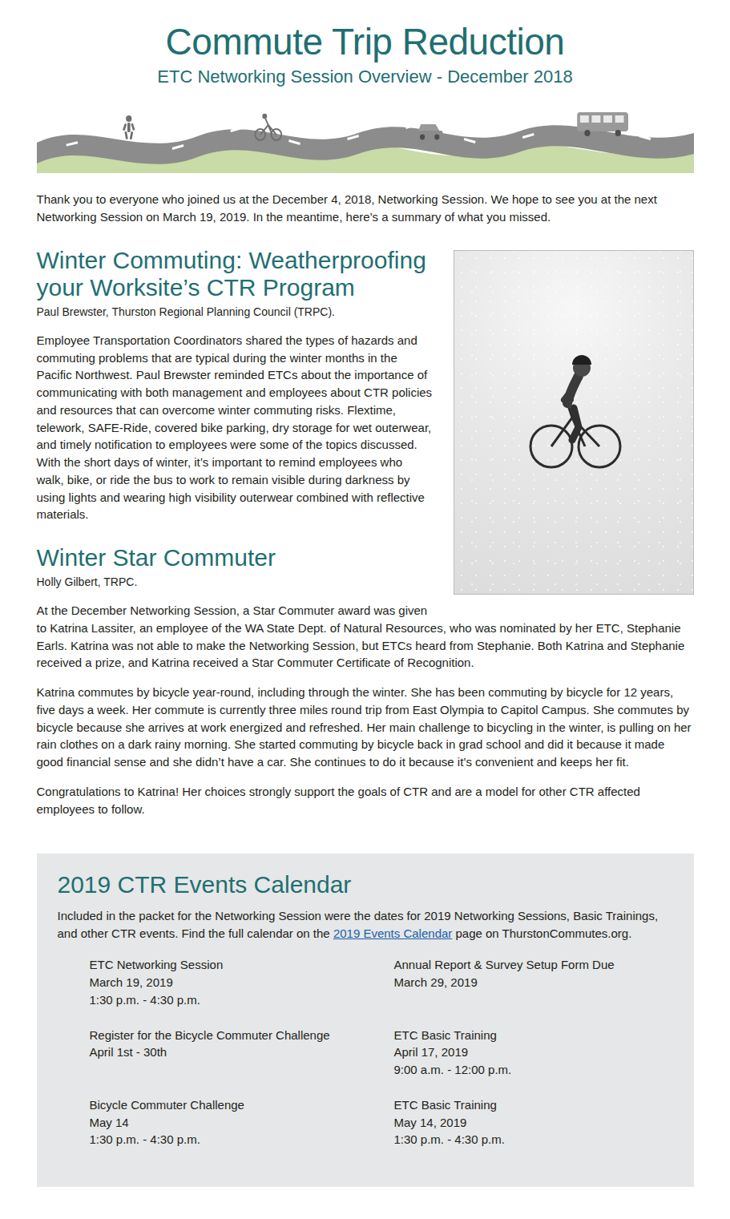Commute Trip Reduction
ETC Networking Session Overview - December 2018
Thank you to everyone who joined us at the December 4, 2018, Networking Session. We hope to see you at the next Networking Session on March 19, 2019. In the meantime, here’s a summary of what you missed.
Winter Commuting: Weatherproofing your Worksite’s CTR Program
Paul Brewster, Thurston Regional Planning Council (TRPC).
Employee Transportation Coordinators shared the types of hazards and commuting problems that are typical during the winter months in the Pacific Northwest. Paul Brewster reminded ETCs about the importance of communicating with both management and employees about CTR policies and resources that can overcome winter commuting risks. Flextime, telework, SAFE-Ride, covered bike parking, dry storage for wet outerwear, and timely notification to employees were some of the topics discussed. With the short days of winter, it’s important to remind employees who walk, bike, or ride the bus to work to remain visible during darkness by using lights and wearing high visibility outerwear combined with reflective materials.
Winter Star Commuter
Holly Gilbert, TRPC.
At the December Networking Session, a Star Commuter award was given to Katrina Lassiter, an employee of the WA State Dept. of Natural Resources, who was nominated by her ETC, Stephanie Earls. Katrina was not able to make the Networking Session, but ETCs heard from Stephanie. Both Katrina and Stephanie received a prize, and Katrina received a Star Commuter Certificate of Recognition.
Katrina commutes by bicycle year-round, including through the winter. She has been commuting by bicycle for 12 years, five days a week. Her commute is currently three miles round trip from East Olympia to Capitol Campus. She commutes by bicycle because she arrives at work energized and refreshed. Her main challenge to bicycling in the winter, is pulling on her rain clothes on a dark rainy morning. She started commuting by bicycle back in grad school and did it because it made good financial sense and she didn’t have a car. She continues to do it because it’s convenient and keeps her fit.
Congratulations to Katrina! Her choices strongly support the goals of CTR and are a model for other CTR affected employees to follow.
2019 CTR Events Calendar
Included in the packet for the Networking Session were the dates for 2019 Networking Sessions, Basic Trainings, and other CTR events. Find the full calendar on the 2019 Events Calendar page on ThurstonCommutes.org.
2019 CTR events, dates, and times
| ETC Networking Session March 19, 2019 1:30 p.m. - 4:30 p.m. | Annual Report & Survey Setup Form Due March 29, 2019 |
| Register for the Bicycle Commuter Challenge April 1st - 30th | ETC Basic Training April 17, 2019 9:00 a.m. - 12:00 p.m. |
| Bicycle Commuter Challenge May 14 1:30 p.m. - 4:30 p.m. | ETC Basic Training May 14, 2019 1:30 p.m. - 4:30 p.m. |